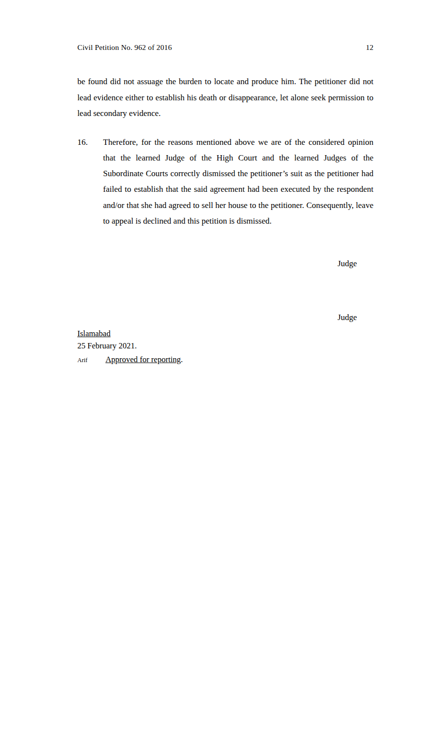Civil Petition No. 962 of 2016 12
be found did not assuage the burden to locate and produce him. The petitioner did not lead evidence either to establish his death or disappearance, let alone seek permission to lead secondary evidence.
16.
Therefore, for the reasons mentioned above we are of the considered opinion that the learned Judge of the High Court and the learned Judges of the Subordinate Courts correctly dismissed the petitioner’s suit as the petitioner had failed to establish that the said agreement had been executed by the respondent and/or that she had agreed to sell her house to the petitioner. Consequently, leave to appeal is declined and this petition is dismissed.
Judge
Judge
Islamabad
25 February 2021.
Arif Approved for reporting.